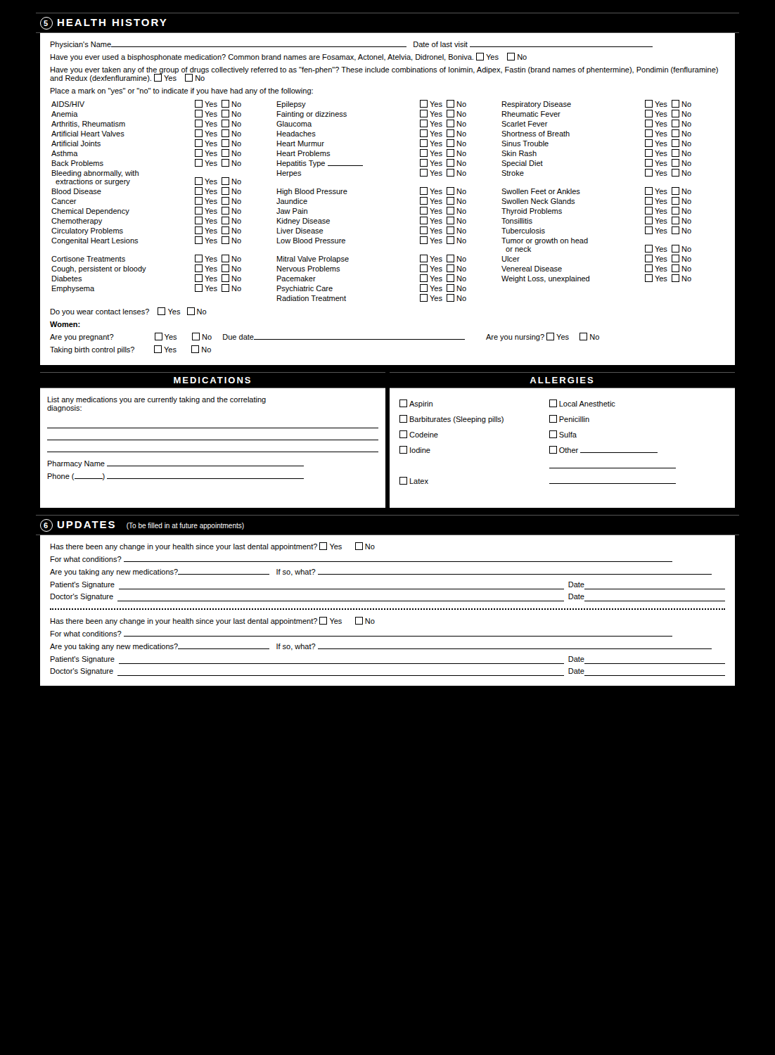5 HEALTH HISTORY
Physician's Name Date of last visit
Have you ever used a bisphosphonate medication? Common brand names are Fosamax, Actonel, Atelvia, Didronel, Boniva. Yes No
Have you ever taken any of the group of drugs collectively referred to as "fen-phen"? These include combinations of Ionimin, Adipex, Fastin (brand names of phentermine), Pondimin (fenfluramine) and Redux (dexfenfluramine). Yes No
Place a mark on "yes" or "no" to indicate if you have had any of the following:
| AIDS/HIV | Yes No | Epilepsy | Yes No | Respiratory Disease | Yes No |
| Anemia | Yes No | Fainting or dizziness | Yes No | Rheumatic Fever | Yes No |
| Arthritis, Rheumatism | Yes No | Glaucoma | Yes No | Scarlet Fever | Yes No |
| Artificial Heart Valves | Yes No | Headaches | Yes No | Shortness of Breath | Yes No |
| Artificial Joints | Yes No | Heart Murmur | Yes No | Sinus Trouble | Yes No |
| Asthma | Yes No | Heart Problems | Yes No | Skin Rash | Yes No |
| Back Problems | Yes No | Hepatitis Type | Yes No | Special Diet | Yes No |
| Bleeding abnormally, with extractions or surgery | Yes No | Herpes | Yes No | Stroke | Yes No |
| Blood Disease | Yes No | High Blood Pressure | Yes No | Swollen Feet or Ankles | Yes No |
| Cancer | Yes No | Jaundice | Yes No | Swollen Neck Glands | Yes No |
| Chemical Dependency | Yes No | Jaw Pain | Yes No | Thyroid Problems | Yes No |
| Chemotherapy | Yes No | Kidney Disease | Yes No | Tonsillitis | Yes No |
| Circulatory Problems | Yes No | Liver Disease | Yes No | Tuberculosis | Yes No |
| Congenital Heart Lesions | Yes No | Low Blood Pressure | Yes No | Tumor or growth on head or neck | Yes No |
| Cortisone Treatments | Yes No | Mitral Valve Prolapse | Yes No | Ulcer | Yes No |
| Cough, persistent or bloody | Yes No | Nervous Problems | Yes No | Venereal Disease | Yes No |
| Diabetes | Yes No | Pacemaker | Yes No | Weight Loss, unexplained | Yes No |
| Emphysema | Yes No | Psychiatric Care | Yes No | | |
| | | Radiation Treatment | Yes No | | |
Do you wear contact lenses? Yes No
Women:
Are you pregnant? Yes No Due date Are you nursing? Yes No
Taking birth control pills? Yes No
MEDICATIONS
List any medications you are currently taking and the correlating
diagnosis:
Pharmacy Name
Phone ( )
ALLERGIES
| Aspirin | Local Anesthetic |
| Barbiturates (Sleeping pills) | Penicillin |
| Codeine | Sulfa |
| Iodine | Other |
| Latex | |
6 UPDATES (To be filled in at future appointments)
Has there been any change in your health since your last dental appointment? Yes No
For what conditions?
Are you taking any new medications? If so, what?
Patient's Signature Date
Doctor's Signature Date
Has there been any change in your health since your last dental appointment? Yes No
For what conditions?
Are you taking any new medications? If so, what?
Patient's Signature Date
Doctor's Signature Date